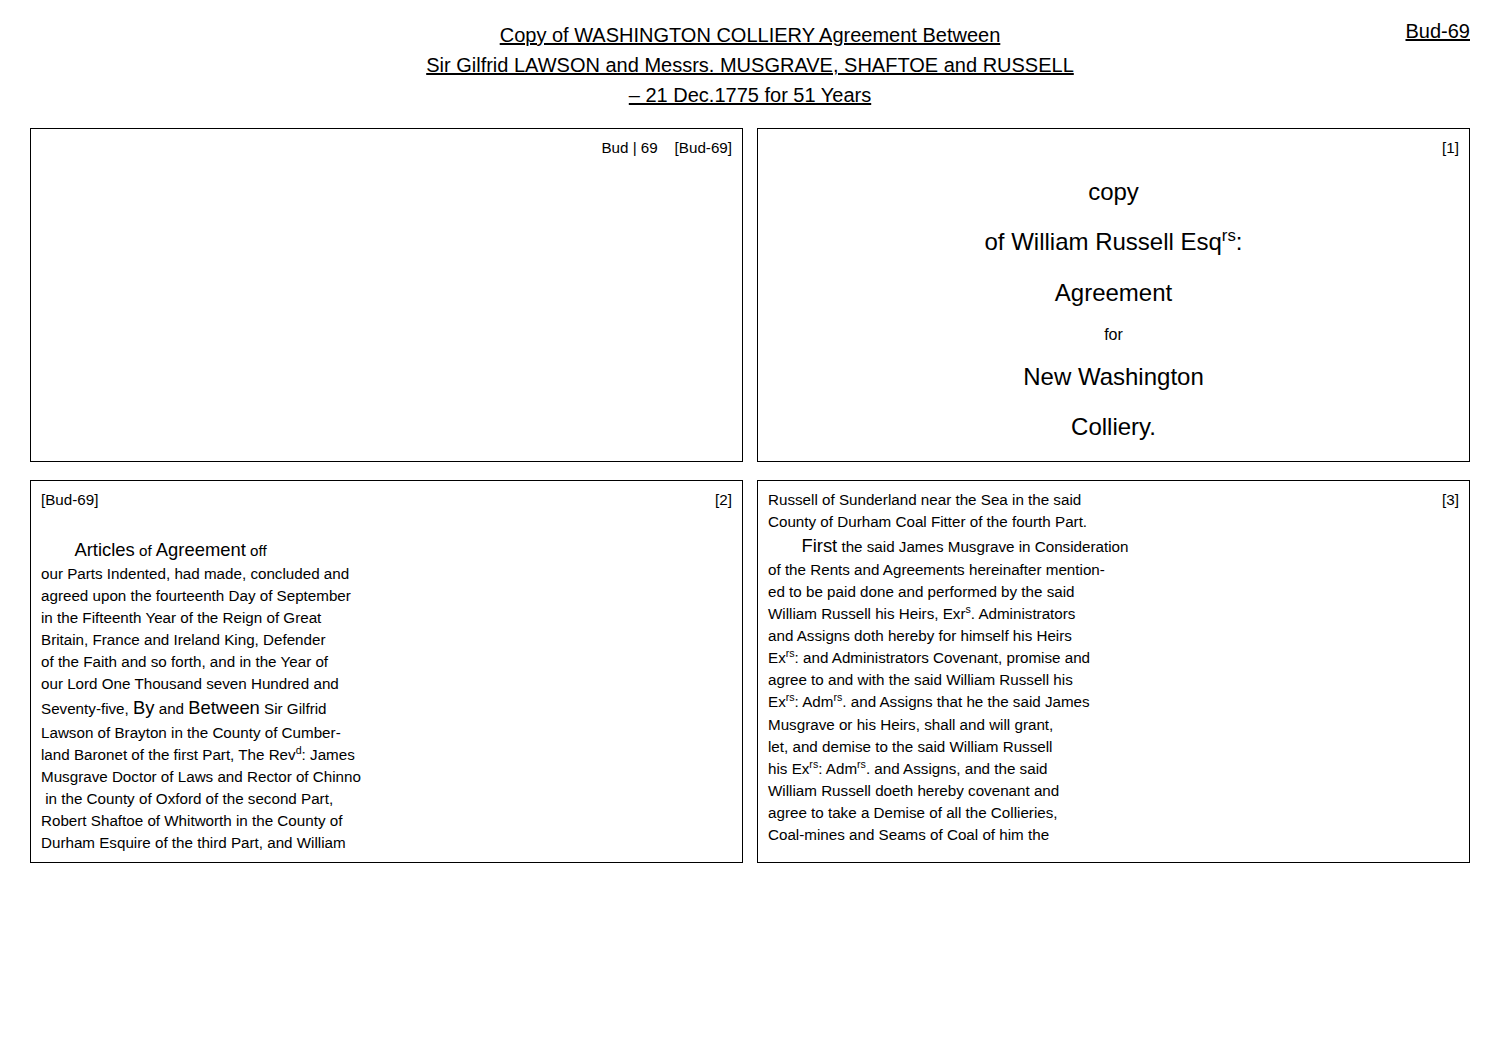Copy of WASHINGTON COLLIERY Agreement Between
Sir Gilfrid LAWSON and Messrs. MUSGRAVE, SHAFTOE and RUSSELL
– 21 Dec.1775 for 51 Years
Bud-69
Bud | 69 [Bud-69]
[1]
copy
of William Russell Esqrs:
Agreement
for
New Washington
Colliery.
[Bud-69]
[2]
Articles of Agreement off
our Parts Indented, had made, concluded and
agreed upon the fourteenth Day of September
in the Fifteenth Year of the Reign of Great
Britain, France and Ireland King, Defender
of the Faith and so forth, and in the Year of
our Lord One Thousand seven Hundred and
Seventy-five, By and Between Sir Gilfrid
Lawson of Brayton in the County of Cumber-
land Baronet of the first Part, The Revd: James
Musgrave Doctor of Laws and Rector of Chinno
in the County of Oxford of the second Part,
Robert Shaftoe of Whitworth in the County of
Durham Esquire of the third Part, and William
[3]
Russell of Sunderland near the Sea in the said
County of Durham Coal Fitter of the fourth Part.
First the said James Musgrave in Consideration
of the Rents and Agreements hereinafter mention-
ed to be paid done and performed by the said
William Russell his Heirs, Exrs. Administrators
and Assigns doth hereby for himself his Heirs
Exrs: and Administrators Covenant, promise and
agree to and with the said William Russell his
Exrs: Admrs. and Assigns that he the said James
Musgrave or his Heirs, shall and will grant,
let, and demise to the said William Russell
his Exrs: Admrs. and Assigns, and the said
William Russell doeth hereby covenant and
agree to take a Demise of all the Collieries,
Coal-mines and Seams of Coal of him the